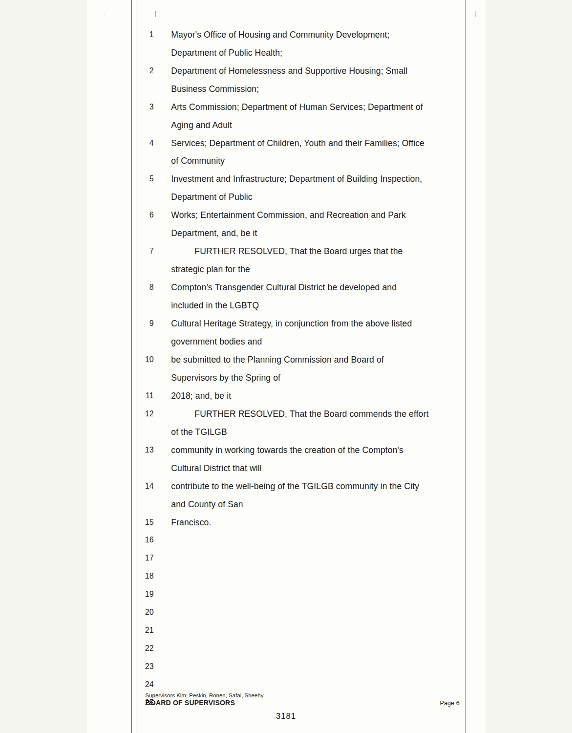· · | · |
Mayor's Office of Housing and Community Development; Department of Public Health;
Department of Homelessness and Supportive Housing; Small Business Commission;
Arts Commission; Department of Human Services; Department of Aging and Adult
Services; Department of Children, Youth and their Families; Office of Community
Investment and Infrastructure; Department of Building Inspection, Department of Public
Works; Entertainment Commission, and Recreation and Park Department, and, be it
FURTHER RESOLVED, That the Board urges that the strategic plan for the
Compton's Transgender Cultural District be developed and included in the LGBTQ
Cultural Heritage Strategy, in conjunction from the above listed government bodies and
be submitted to the Planning Commission and Board of Supervisors by the Spring of
2018; and, be it
FURTHER RESOLVED, That the Board commends the effort of the TGILGB
community in working towards the creation of the Compton's Cultural District that will
contribute to the well-being of the TGILGB community in the City and County of San
Francisco.
Supervisors Kim; Peskin, Ronen, Safai, Sheehy
BOARD OF SUPERVISORS
Page 6
3181